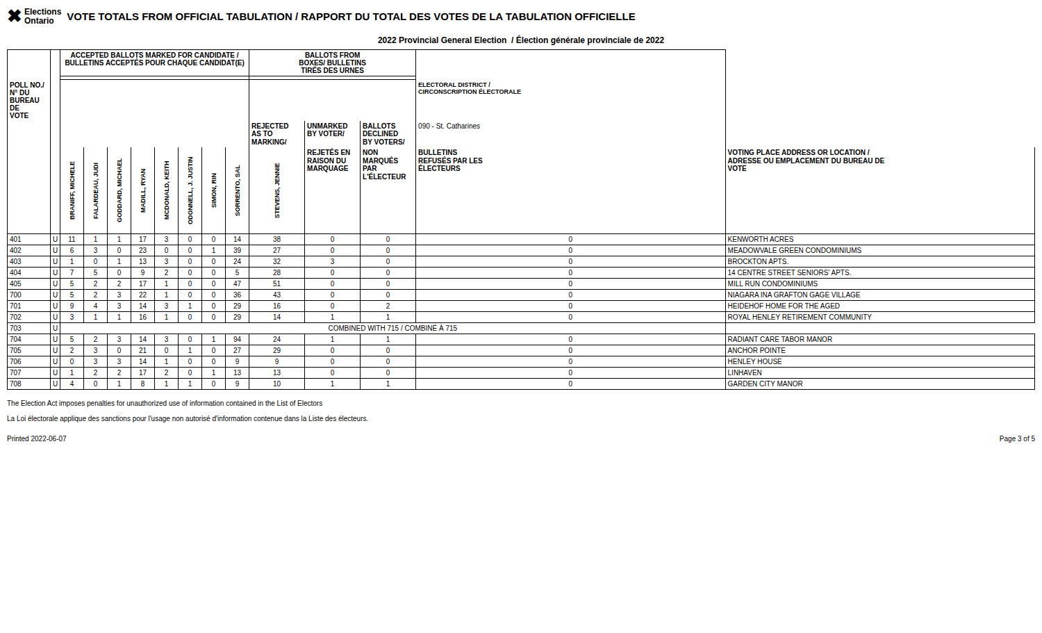✖ Elections Ontario
VOTE TOTALS FROM OFFICIAL TABULATION / RAPPORT DU TOTAL DES VOTES DE LA TABULATION OFFICIELLE
2022 Provincial General Election / Élection générale provinciale de 2022
| | | ACCEPTED BALLOTS MARKED FOR CANDIDATE / BULLETINS ACCEPTÉS POUR CHAQUE CANDIDAT(E) | BALLOTS FROM BOXES/ BULLETINS TIRÉS DES URNES | |
| POLL NO./ N° DU BUREAU DE VOTE | | | | ELECTORAL DISTRICT / CIRCONSCRIPTION ÉLECTORALE |
| | | | REJECTED AS TO MARKING/ | UNMARKED BY VOTER/ | BALLOTS DECLINED BY VOTERS/ | 090 - St. Catharines |
| | | BRANIFF, MICHELE | FALARDEAU, JUDI | GODDARD, MICHAEL | MADILL, RYAN | MCDONALD, KEITH | ODONNELL, J. JUSTIN | SIMON, RIN | SORRENTO, SAL | STEVENS, JENNIE | REJETÉS EN RAISON DU MARQUAGE | NON MARQUÉS PAR L'ÉLECTEUR | BULLETINS REFUSÉS PAR LES ÉLECTEURS | VOTING PLACE ADDRESS OR LOCATION / ADRESSE OU EMPLACEMENT DU BUREAU DE VOTE |
| 401 | U | 11 | 1 | 1 | 17 | 3 | 0 | 0 | 14 | 38 | 0 | 0 | 0 | KENWORTH ACRES |
| 402 | U | 6 | 3 | 0 | 23 | 0 | 0 | 1 | 39 | 27 | 0 | 0 | 0 | MEADOWVALE GREEN CONDOMINIUMS |
| 403 | U | 1 | 0 | 1 | 13 | 3 | 0 | 0 | 24 | 32 | 3 | 0 | 0 | BROCKTON APTS. |
| 404 | U | 7 | 5 | 0 | 9 | 2 | 0 | 0 | 5 | 28 | 0 | 0 | 0 | 14 CENTRE STREET SENIORS' APTS. |
| 405 | U | 5 | 2 | 2 | 17 | 1 | 0 | 0 | 47 | 51 | 0 | 0 | 0 | MILL RUN CONDOMINIUMS |
| 700 | U | 5 | 2 | 3 | 22 | 1 | 0 | 0 | 36 | 43 | 0 | 0 | 0 | NIAGARA INA GRAFTON GAGE VILLAGE |
| 701 | U | 9 | 4 | 3 | 14 | 3 | 1 | 0 | 29 | 16 | 0 | 2 | 0 | HEIDEHOF HOME FOR THE AGED |
| 702 | U | 3 | 1 | 1 | 16 | 1 | 0 | 0 | 29 | 14 | 1 | 1 | 0 | ROYAL HENLEY RETIREMENT COMMUNITY |
| 703 | U | COMBINED WITH 715 / COMBINÉ À 715 |
| 704 | U | 5 | 2 | 3 | 14 | 3 | 0 | 1 | 94 | 24 | 1 | 1 | 0 | RADIANT CARE TABOR MANOR |
| 705 | U | 2 | 3 | 0 | 21 | 0 | 1 | 0 | 27 | 29 | 0 | 0 | 0 | ANCHOR POINTE |
| 706 | U | 0 | 3 | 3 | 14 | 1 | 0 | 0 | 9 | 9 | 0 | 0 | 0 | HENLEY HOUSE |
| 707 | U | 1 | 2 | 2 | 17 | 2 | 0 | 1 | 13 | 13 | 0 | 0 | 0 | LINHAVEN |
| 708 | U | 4 | 0 | 1 | 8 | 1 | 1 | 0 | 9 | 10 | 1 | 1 | 0 | GARDEN CITY MANOR |
The Election Act imposes penalties for unauthorized use of information contained in the List of Electors
La Loi électorale applique des sanctions pour l'usage non autorisé d'information contenue dans la Liste des électeurs.
Printed 2022-06-07
Page 3 of 5